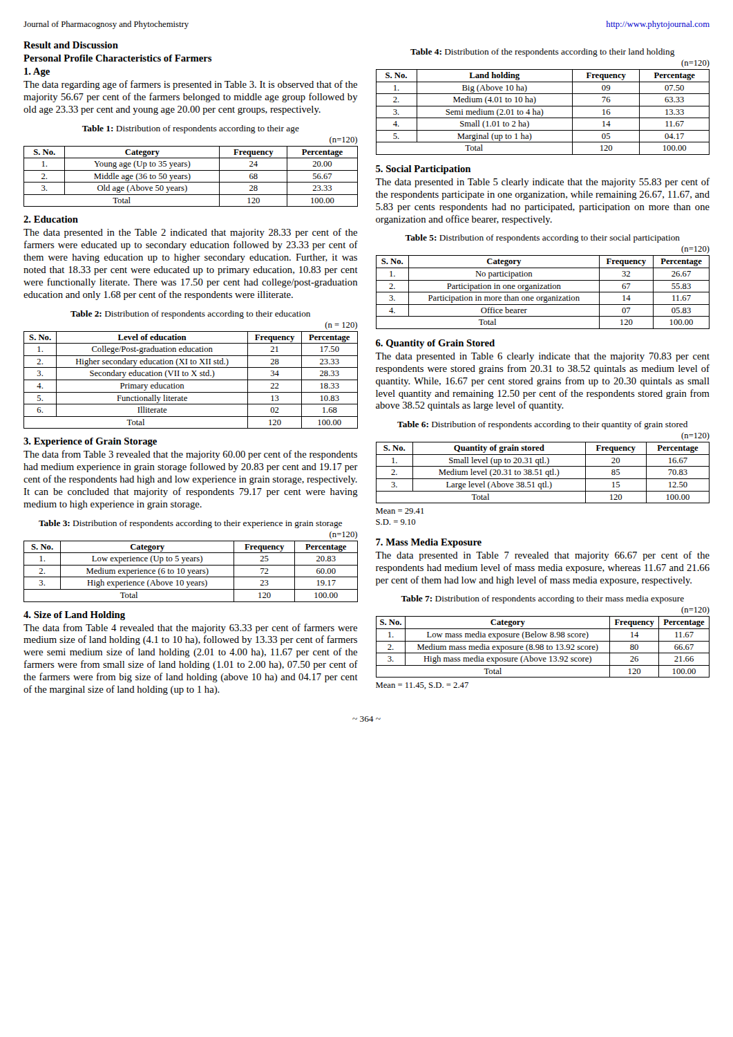Journal of Pharmacognosy and Phytochemistry http://www.phytojournal.com
Result and Discussion
Personal Profile Characteristics of Farmers
1. Age
The data regarding age of farmers is presented in Table 3. It is observed that of the majority 56.67 per cent of the farmers belonged to middle age group followed by old age 23.33 per cent and young age 20.00 per cent groups, respectively.
Table 1: Distribution of respondents according to their age
(n=120)
| S. No. | Category | Frequency | Percentage |
| --- | --- | --- | --- |
| 1. | Young age (Up to 35 years) | 24 | 20.00 |
| 2. | Middle age (36 to 50 years) | 68 | 56.67 |
| 3. | Old age (Above 50 years) | 28 | 23.33 |
| Total | 120 | 100.00 |
2. Education
The data presented in the Table 2 indicated that majority 28.33 per cent of the farmers were educated up to secondary education followed by 23.33 per cent of them were having education up to higher secondary education. Further, it was noted that 18.33 per cent were educated up to primary education, 10.83 per cent were functionally literate. There was 17.50 per cent had college/post-graduation education and only 1.68 per cent of the respondents were illiterate.
Table 2: Distribution of respondents according to their education
(n = 120)
| S. No. | Level of education | Frequency | Percentage |
| --- | --- | --- | --- |
| 1. | College/Post-graduation education | 21 | 17.50 |
| 2. | Higher secondary education (XI to XII std.) | 28 | 23.33 |
| 3. | Secondary education (VII to X std.) | 34 | 28.33 |
| 4. | Primary education | 22 | 18.33 |
| 5. | Functionally literate | 13 | 10.83 |
| 6. | Illiterate | 02 | 1.68 |
| Total | 120 | 100.00 |
3. Experience of Grain Storage
The data from Table 3 revealed that the majority 60.00 per cent of the respondents had medium experience in grain storage followed by 20.83 per cent and 19.17 per cent of the respondents had high and low experience in grain storage, respectively. It can be concluded that majority of respondents 79.17 per cent were having medium to high experience in grain storage.
Table 3: Distribution of respondents according to their experience in grain storage
(n=120)
| S. No. | Category | Frequency | Percentage |
| --- | --- | --- | --- |
| 1. | Low experience (Up to 5 years) | 25 | 20.83 |
| 2. | Medium experience (6 to 10 years) | 72 | 60.00 |
| 3. | High experience (Above 10 years) | 23 | 19.17 |
| Total | 120 | 100.00 |
4. Size of Land Holding
The data from Table 4 revealed that the majority 63.33 per cent of farmers were medium size of land holding (4.1 to 10 ha), followed by 13.33 per cent of farmers were semi medium size of land holding (2.01 to 4.00 ha), 11.67 per cent of the farmers were from small size of land holding (1.01 to 2.00 ha), 07.50 per cent of the farmers were from big size of land holding (above 10 ha) and 04.17 per cent of the marginal size of land holding (up to 1 ha).
Table 4: Distribution of the respondents according to their land holding
(n=120)
| S. No. | Land holding | Frequency | Percentage |
| --- | --- | --- | --- |
| 1. | Big (Above 10 ha) | 09 | 07.50 |
| 2. | Medium (4.01 to 10 ha) | 76 | 63.33 |
| 3. | Semi medium (2.01 to 4 ha) | 16 | 13.33 |
| 4. | Small (1.01 to 2 ha) | 14 | 11.67 |
| 5. | Marginal (up to 1 ha) | 05 | 04.17 |
| Total | 120 | 100.00 |
5. Social Participation
The data presented in Table 5 clearly indicate that the majority 55.83 per cent of the respondents participate in one organization, while remaining 26.67, 11.67, and 5.83 per cents respondents had no participated, participation on more than one organization and office bearer, respectively.
Table 5: Distribution of respondents according to their social participation
(n=120)
| S. No. | Category | Frequency | Percentage |
| --- | --- | --- | --- |
| 1. | No participation | 32 | 26.67 |
| 2. | Participation in one organization | 67 | 55.83 |
| 3. | Participation in more than one organization | 14 | 11.67 |
| 4. | Office bearer | 07 | 05.83 |
| Total | 120 | 100.00 |
6. Quantity of Grain Stored
The data presented in Table 6 clearly indicate that the majority 70.83 per cent respondents were stored grains from 20.31 to 38.52 quintals as medium level of quantity. While, 16.67 per cent stored grains from up to 20.30 quintals as small level quantity and remaining 12.50 per cent of the respondents stored grain from above 38.52 quintals as large level of quantity.
Table 6: Distribution of respondents according to their quantity of grain stored
(n=120)
| S. No. | Quantity of grain stored | Frequency | Percentage |
| --- | --- | --- | --- |
| 1. | Small level (up to 20.31 qtl.) | 20 | 16.67 |
| 2. | Medium level (20.31 to 38.51 qtl.) | 85 | 70.83 |
| 3. | Large level (Above 38.51 qtl.) | 15 | 12.50 |
| Total | 120 | 100.00 |
Mean = 29.41
S.D. = 9.10
7. Mass Media Exposure
The data presented in Table 7 revealed that majority 66.67 per cent of the respondents had medium level of mass media exposure, whereas 11.67 and 21.66 per cent of them had low and high level of mass media exposure, respectively.
Table 7: Distribution of respondents according to their mass media exposure
(n=120)
| S. No. | Category | Frequency | Percentage |
| --- | --- | --- | --- |
| 1. | Low mass media exposure (Below 8.98 score) | 14 | 11.67 |
| 2. | Medium mass media exposure (8.98 to 13.92 score) | 80 | 66.67 |
| 3. | High mass media exposure (Above 13.92 score) | 26 | 21.66 |
| Total | 120 | 100.00 |
Mean = 11.45, S.D. = 2.47
~ 364 ~